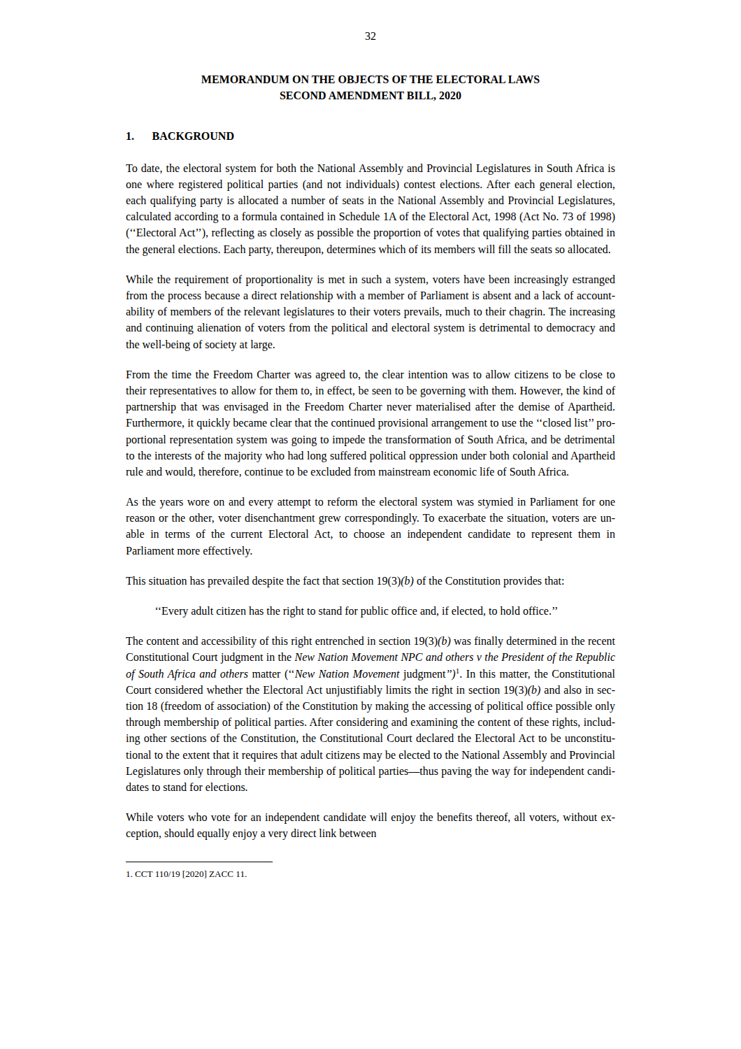32
Memorandum on the Objects of the Electoral Laws
Second Amendment Bill, 2020
1. BACKGROUND
To date, the electoral system for both the National Assembly and Provincial Legislatures in South Africa is one where registered political parties (and not individuals) contest elections. After each general election, each qualifying party is allocated a number of seats in the National Assembly and Provincial Legislatures, calculated according to a formula contained in Schedule 1A of the Electoral Act, 1998 (Act No. 73 of 1998) (‘‘Electoral Act’’), reflecting as closely as possible the proportion of votes that qualifying parties obtained in the general elections. Each party, thereupon, determines which of its members will fill the seats so allocated.
While the requirement of proportionality is met in such a system, voters have been increasingly estranged from the process because a direct relationship with a member of Parliament is absent and a lack of accountability of members of the relevant legislatures to their voters prevails, much to their chagrin. The increasing and continuing alienation of voters from the political and electoral system is detrimental to democracy and the well-being of society at large.
From the time the Freedom Charter was agreed to, the clear intention was to allow citizens to be close to their representatives to allow for them to, in effect, be seen to be governing with them. However, the kind of partnership that was envisaged in the Freedom Charter never materialised after the demise of Apartheid. Furthermore, it quickly became clear that the continued provisional arrangement to use the ‘‘closed list’’ proportional representation system was going to impede the transformation of South Africa, and be detrimental to the interests of the majority who had long suffered political oppression under both colonial and Apartheid rule and would, therefore, continue to be excluded from mainstream economic life of South Africa.
As the years wore on and every attempt to reform the electoral system was stymied in Parliament for one reason or the other, voter disenchantment grew correspondingly. To exacerbate the situation, voters are unable in terms of the current Electoral Act, to choose an independent candidate to represent them in Parliament more effectively.
This situation has prevailed despite the fact that section 19(3)(b) of the Constitution provides that:
‘‘Every adult citizen has the right to stand for public office and, if elected, to hold office.’’
The content and accessibility of this right entrenched in section 19(3)(b) was finally determined in the recent Constitutional Court judgment in the New Nation Movement NPC and others v the President of the Republic of South Africa and others matter (‘‘New Nation Movement judgment’’)1. In this matter, the Constitutional Court considered whether the Electoral Act unjustifiably limits the right in section 19(3)(b) and also in section 18 (freedom of association) of the Constitution by making the accessing of political office possible only through membership of political parties. After considering and examining the content of these rights, including other sections of the Constitution, the Constitutional Court declared the Electoral Act to be unconstitutional to the extent that it requires that adult citizens may be elected to the National Assembly and Provincial Legislatures only through their membership of political parties—thus paving the way for independent candidates to stand for elections.
While voters who vote for an independent candidate will enjoy the benefits thereof, all voters, without exception, should equally enjoy a very direct link between
1. CCT 110/19 [2020] ZACC 11.